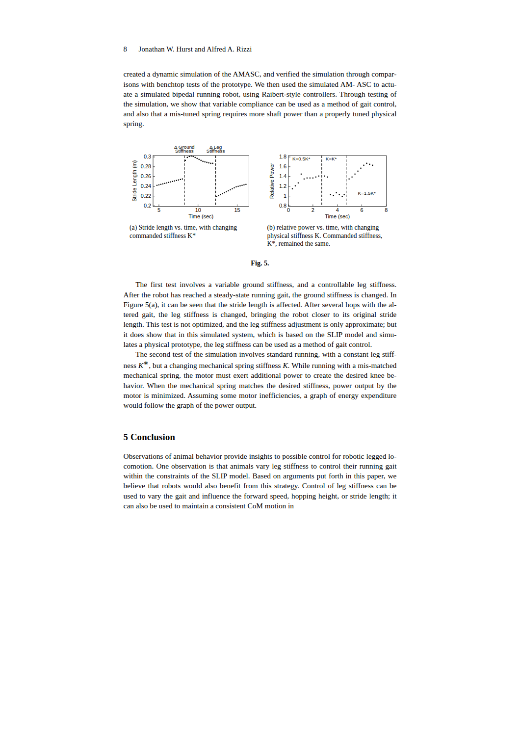8 Jonathan W. Hurst and Alfred A. Rizzi
created a dynamic simulation of the AMASC, and verified the simulation through comparisons with benchtop tests of the prototype. We then used the simulated AM- ASC to actuate a simulated bipedal running robot, using Raibert-style controllers. Through testing of the simulation, we show that variable compliance can be used as a method of gait control, and also that a mis-tuned spring requires more shaft power than a properly tuned physical spring.
Δ Ground Stiffness Δ Leg Stiffness 0.3 0.28 0.26 0.24 0.22 0.2 5 10 15 Stride Length (m) Time (sec)
(a) Stride length vs. time, with changing commanded stiffness K*
1.8 1.6 1.4 1.2 1 0.8 0 2 4 6 8 K=0.5K* K=K* K=1.5K* Relative Power Time (sec)
(b) relative power vs. time, with changing physical stiffness K. Commanded stiffness, K*, remained the same.
Fig. 5.
The first test involves a variable ground stiffness, and a controllable leg stiffness. After the robot has reached a steady-state running gait, the ground stiffness is changed. In Figure 5(a), it can be seen that the stride length is affected. After several hops with the altered gait, the leg stiffness is changed, bringing the robot closer to its original stride length. This test is not optimized, and the leg stiffness adjustment is only approximate; but it does show that in this simulated system, which is based on the SLIP model and simulates a physical prototype, the leg stiffness can be used as a method of gait control.
The second test of the simulation involves standard running, with a constant leg stiffness K∗, but a changing mechanical spring stiffness K. While running with a mis-matched mechanical spring, the motor must exert additional power to create the desired knee behavior. When the mechanical spring matches the desired stiffness, power output by the motor is minimized. Assuming some motor inefficiencies, a graph of energy expenditure would follow the graph of the power output.
5 Conclusion
Observations of animal behavior provide insights to possible control for robotic legged locomotion. One observation is that animals vary leg stiffness to control their running gait within the constraints of the SLIP model. Based on arguments put forth in this paper, we believe that robots would also benefit from this strategy. Control of leg stiffness can be used to vary the gait and influence the forward speed, hopping height, or stride length; it can also be used to maintain a consistent CoM motion in